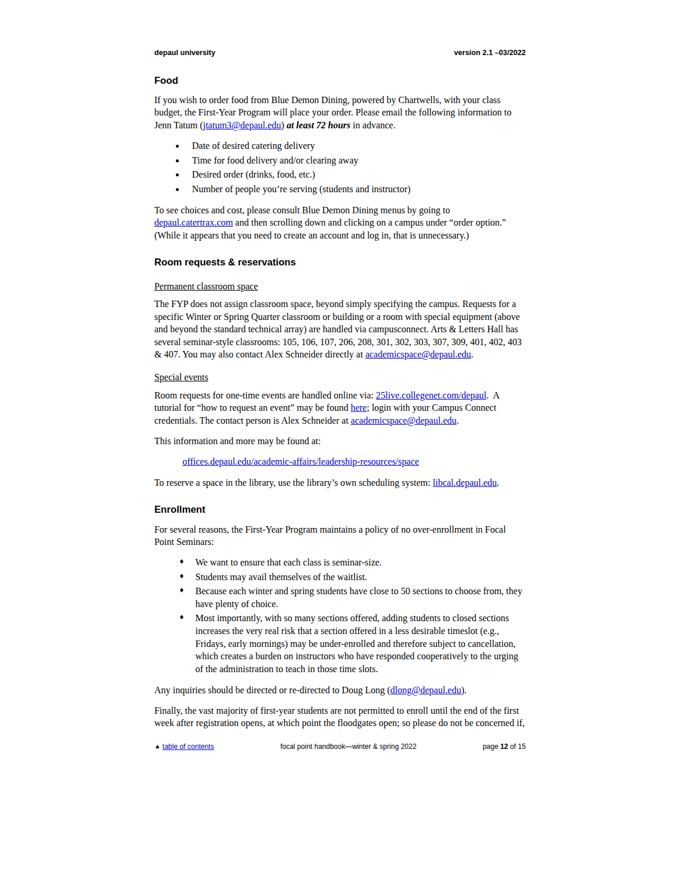depaul university version 2.1 –03/2022
Food
If you wish to order food from Blue Demon Dining, powered by Chartwells, with your class budget, the First-Year Program will place your order. Please email the following information to Jenn Tatum (jtatum3@depaul.edu) at least 72 hours in advance.
Date of desired catering delivery
Time for food delivery and/or clearing away
Desired order (drinks, food, etc.)
Number of people you’re serving (students and instructor)
To see choices and cost, please consult Blue Demon Dining menus by going to depaul.catertrax.com and then scrolling down and clicking on a campus under “order option.” (While it appears that you need to create an account and log in, that is unnecessary.)
Room requests & reservations
Permanent classroom space
The FYP does not assign classroom space, beyond simply specifying the campus. Requests for a specific Winter or Spring Quarter classroom or building or a room with special equipment (above and beyond the standard technical array) are handled via campusconnect. Arts & Letters Hall has several seminar-style classrooms: 105, 106, 107, 206, 208, 301, 302, 303, 307, 309, 401, 402, 403 & 407. You may also contact Alex Schneider directly at academicspace@depaul.edu.
Special events
Room requests for one-time events are handled online via: 25live.collegenet.com/depaul. A tutorial for “how to request an event” may be found here; login with your Campus Connect credentials. The contact person is Alex Schneider at academicspace@depaul.edu.
This information and more may be found at:
offices.depaul.edu/academic-affairs/leadership-resources/space
To reserve a space in the library, use the library’s own scheduling system: libcal.depaul.edu.
Enrollment
For several reasons, the First-Year Program maintains a policy of no over-enrollment in Focal Point Seminars:
We want to ensure that each class is seminar-size.
Students may avail themselves of the waitlist.
Because each winter and spring students have close to 50 sections to choose from, they have plenty of choice.
Most importantly, with so many sections offered, adding students to closed sections increases the very real risk that a section offered in a less desirable timeslot (e.g., Fridays, early mornings) may be under-enrolled and therefore subject to cancellation, which creates a burden on instructors who have responded cooperatively to the urging of the administration to teach in those time slots.
Any inquiries should be directed or re-directed to Doug Long (dlong@depaul.edu).
Finally, the vast majority of first-year students are not permitted to enroll until the end of the first week after registration opens, at which point the floodgates open; so please do not be concerned if,
▲ table of contents focal point handbook—winter & spring 2022 page 12 of 15